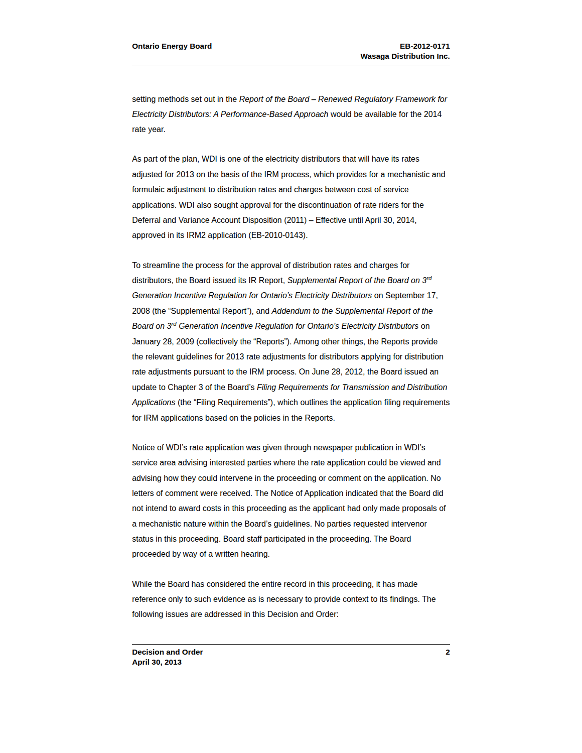Ontario Energy Board
EB-2012-0171
Wasaga Distribution Inc.
setting methods set out in the Report of the Board – Renewed Regulatory Framework for Electricity Distributors: A Performance-Based Approach would be available for the 2014 rate year.
As part of the plan, WDI is one of the electricity distributors that will have its rates adjusted for 2013 on the basis of the IRM process, which provides for a mechanistic and formulaic adjustment to distribution rates and charges between cost of service applications. WDI also sought approval for the discontinuation of rate riders for the Deferral and Variance Account Disposition (2011) – Effective until April 30, 2014, approved in its IRM2 application (EB-2010-0143).
To streamline the process for the approval of distribution rates and charges for distributors, the Board issued its IR Report, Supplemental Report of the Board on 3rd Generation Incentive Regulation for Ontario’s Electricity Distributors on September 17, 2008 (the “Supplemental Report”), and Addendum to the Supplemental Report of the Board on 3rd Generation Incentive Regulation for Ontario’s Electricity Distributors on January 28, 2009 (collectively the “Reports”). Among other things, the Reports provide the relevant guidelines for 2013 rate adjustments for distributors applying for distribution rate adjustments pursuant to the IRM process. On June 28, 2012, the Board issued an update to Chapter 3 of the Board’s Filing Requirements for Transmission and Distribution Applications (the “Filing Requirements”), which outlines the application filing requirements for IRM applications based on the policies in the Reports.
Notice of WDI’s rate application was given through newspaper publication in WDI’s service area advising interested parties where the rate application could be viewed and advising how they could intervene in the proceeding or comment on the application. No letters of comment were received. The Notice of Application indicated that the Board did not intend to award costs in this proceeding as the applicant had only made proposals of a mechanistic nature within the Board’s guidelines. No parties requested intervenor status in this proceeding. Board staff participated in the proceeding. The Board proceeded by way of a written hearing.
While the Board has considered the entire record in this proceeding, it has made reference only to such evidence as is necessary to provide context to its findings. The following issues are addressed in this Decision and Order:
Decision and Order
April 30, 2013
2